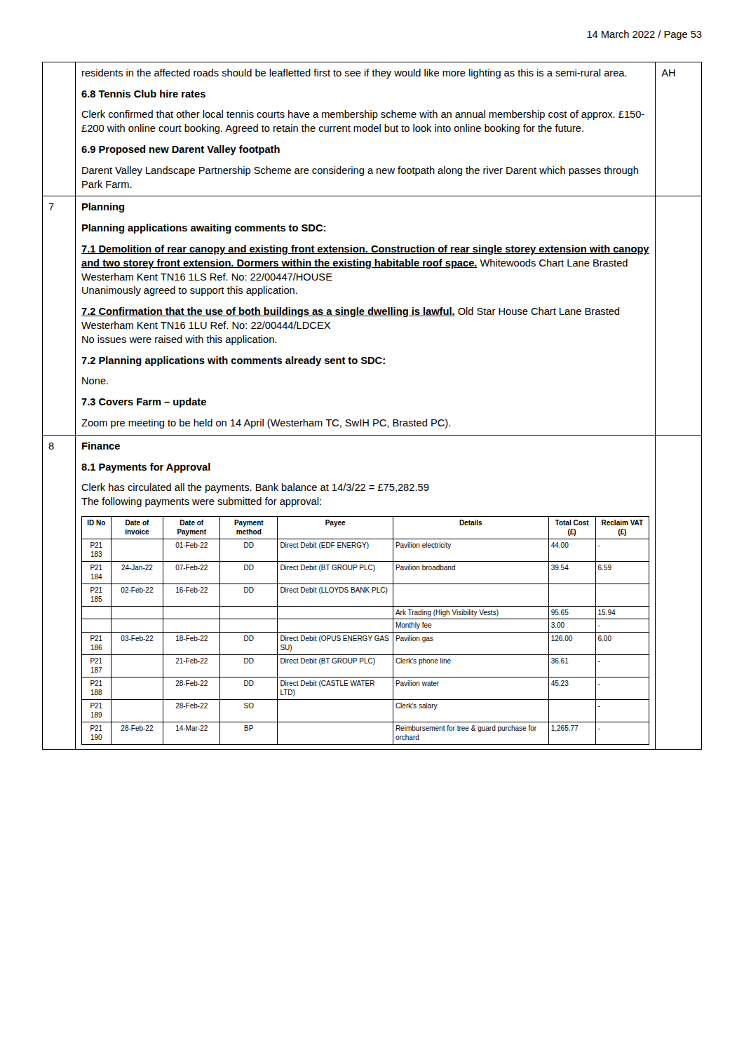14 March 2022 / Page 53
| | residents in the affected roads should be leafletted first to see if they would like more lighting as this is a semi-rural area. 6.8 Tennis Club hire rates Clerk confirmed that other local tennis courts have a membership scheme with an annual membership cost of approx. £150-£200 with online court booking. Agreed to retain the current model but to look into online booking for the future. 6.9 Proposed new Darent Valley footpath Darent Valley Landscape Partnership Scheme are considering a new footpath along the river Darent which passes through Park Farm. | AH |
| 7 | Planning Planning applications awaiting comments to SDC: 7.1 Demolition of rear canopy and existing front extension. Construction of rear single storey extension with canopy and two storey front extension. Dormers within the existing habitable roof space. Whitewoods Chart Lane Brasted Westerham Kent TN16 1LS Ref. No: 22/00447/HOUSE Unanimously agreed to support this application. 7.2 Confirmation that the use of both buildings as a single dwelling is lawful. Old Star House Chart Lane Brasted Westerham Kent TN16 1LU Ref. No: 22/00444/LDCEX No issues were raised with this application. 7.2 Planning applications with comments already sent to SDC: None. 7.3 Covers Farm – update Zoom pre meeting to be held on 14 April (Westerham TC, SwIH PC, Brasted PC). | |
| 8 | Finance 8.1 Payments for Approval Clerk has circulated all the payments. Bank balance at 14/3/22 = £75,282.59 The following payments were submitted for approval: / ID No / Date of invoice / Date of Payment / Payment method / Payee / Details / Total Cost (£) / Reclaim VAT (£) / / --- / --- / --- / --- / --- / --- / --- / --- / / P21 183 / / 01-Feb-22 / DD / Direct Debit (EDF ENERGY) / Pavilion electricity / 44.00 / - / / P21 184 / 24-Jan-22 / 07-Feb-22 / DD / Direct Debit (BT GROUP PLC) / Pavilion broadband / 39.54 / 6.59 / / P21 185 / 02-Feb-22 / 16-Feb-22 / DD / Direct Debit (LLOYDS BANK PLC) / / / / / / / / / / Ark Trading (High Visibility Vests) / 95.65 / 15.94 / / / / / / / Monthly fee / 3.00 / - / / P21 186 / 03-Feb-22 / 18-Feb-22 / DD / Direct Debit (OPUS ENERGY GAS SU) / Pavilion gas / 126.00 / 6.00 / / P21 187 / / 21-Feb-22 / DD / Direct Debit (BT GROUP PLC) / Clerk's phone line / 36.61 / - / / P21 188 / / 28-Feb-22 / DD / Direct Debit (CASTLE WATER LTD) / Pavilion water / 45.23 / - / / P21 189 / / 28-Feb-22 / SO / / Clerk's salary / / - / / P21 190 / 28-Feb-22 / 14-Mar-22 / BP / / Reimbursement for tree & guard purchase for orchard / 1,265.77 / - / | |